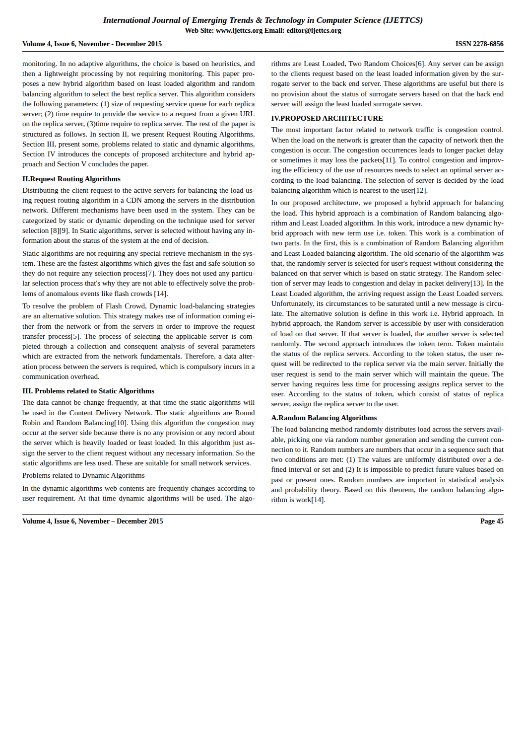International Journal of Emerging Trends & Technology in Computer Science (IJETTCS)
Web Site: www.ijettcs.org Email: editor@ijettcs.org
Volume 4, Issue 6, November - December 2015 ISSN 2278-6856
monitoring. In no adaptive algorithms, the choice is based on heuristics, and then a lightweight processing by not requiring monitoring. This paper proposes a new hybrid algorithm based on least loaded algorithm and random balancing algorithm to select the best replica server. This algorithm considers the following parameters: (1) size of requesting service queue for each replica server; (2) time require to provide the service to a request from a given URL on the replica server, (3)time require to replica server. The rest of the paper is structured as follows. In section II, we present Request Routing Algorithms, Section III, present some, problems related to static and dynamic algorithms, Section IV introduces the concepts of proposed architecture and hybrid approach and Section V concludes the paper.
II.Request Routing Algorithms
Distributing the client request to the active servers for balancing the load using request routing algorithm in a CDN among the servers in the distribution network. Different mechanisms have been used in the system. They can be categorized by static or dynamic depending on the technique used for server selection [8][9]. In Static algorithms, server is selected without having any information about the status of the system at the end of decision.
Static algorithms are not requiring any special retrieve mechanism in the system. These are the fastest algorithms which gives the fast and safe solution so they do not require any selection process[7]. They does not used any particular selection process that's why they are not able to effectively solve the problems of anomalous events like flash crowds [14].
To resolve the problem of Flash Crowd, Dynamic load-balancing strategies are an alternative solution. This strategy makes use of information coming either from the network or from the servers in order to improve the request transfer process[5]. The process of selecting the applicable server is completed through a collection and consequent analysis of several parameters which are extracted from the network fundamentals. Therefore, a data alteration process between the servers is required, which is compulsory incurs in a communication overhead.
III. Problems related to Static Algorithms
The data cannot be change frequently, at that time the static algorithms will be used in the Content Delivery Network. The static algorithms are Round Robin and Random Balancing[10]. Using this algorithm the congestion may occur at the server side because there is no any provision or any record about the server which is heavily loaded or least loaded. In this algorithm just assign the server to the client request without any necessary information. So the static algorithms are less used. These are suitable for small network services.
Problems related to Dynamic Algorithms
In the dynamic algorithms web contents are frequently changes according to user requirement. At that time dynamic algorithms will be used. The algorithms are Least Loaded, Two Random Choices[6]. Any server can be assign to the clients request based on the least loaded information given by the surrogate server to the back end server. These algorithms are useful but there is no provision about the status of surrogate servers based on that the back end server will assign the least loaded surrogate server.
IV.PROPOSED ARCHITECTURE
The most important factor related to network traffic is congestion control. When the load on the network is greater than the capacity of network then the congestion is occur. The congestion occurrences leads to longer packet delay or sometimes it may loss the packets[11]. To control congestion and improving the efficiency of the use of resources needs to select an optimal server according to the load balancing. The selection of server is decided by the load balancing algorithm which is nearest to the user[12].
In our proposed architecture, we proposed a hybrid approach for balancing the load. This hybrid approach is a combination of Random balancing algorithm and Least Loaded algorithm. In this work, introduce a new dynamic hybrid approach with new term use i.e. token. This work is a combination of two parts. In the first, this is a combination of Random Balancing algorithm and Least Loaded balancing algorithm. The old scenario of the algorithm was that, the randomly server is selected for user's request without considering the balanced on that server which is based on static strategy. The Random selection of server may leads to congestion and delay in packet delivery[13]. In the Least Loaded algorithm, the arriving request assign the Least Loaded servers. Unfortunately, its circumstances to be saturated until a new message is circulate. The alternative solution is define in this work i.e. Hybrid approach. In hybrid approach, the Random server is accessible by user with consideration of load on that server. If that server is loaded, the another server is selected randomly. The second approach introduces the token term. Token maintain the status of the replica servers. According to the token status, the user request will be redirected to the replica server via the main server. Initially the user request is send to the main server which will maintain the queue. The server having requires less time for processing assigns replica server to the user. According to the status of token, which consist of status of replica server, assign the replica server to the user.
A.Random Balancing Algorithms
The load balancing method randomly distributes load across the servers available, picking one via random number generation and sending the current connection to it. Random numbers are numbers that occur in a sequence such that two conditions are met: (1) The values are uniformly distributed over a defined interval or set and (2) It is impossible to predict future values based on past or present ones. Random numbers are important in statistical analysis and probability theory. Based on this theorem, the random balancing algorithm is work[14].
Volume 4, Issue 6, November – December 2015 Page 45